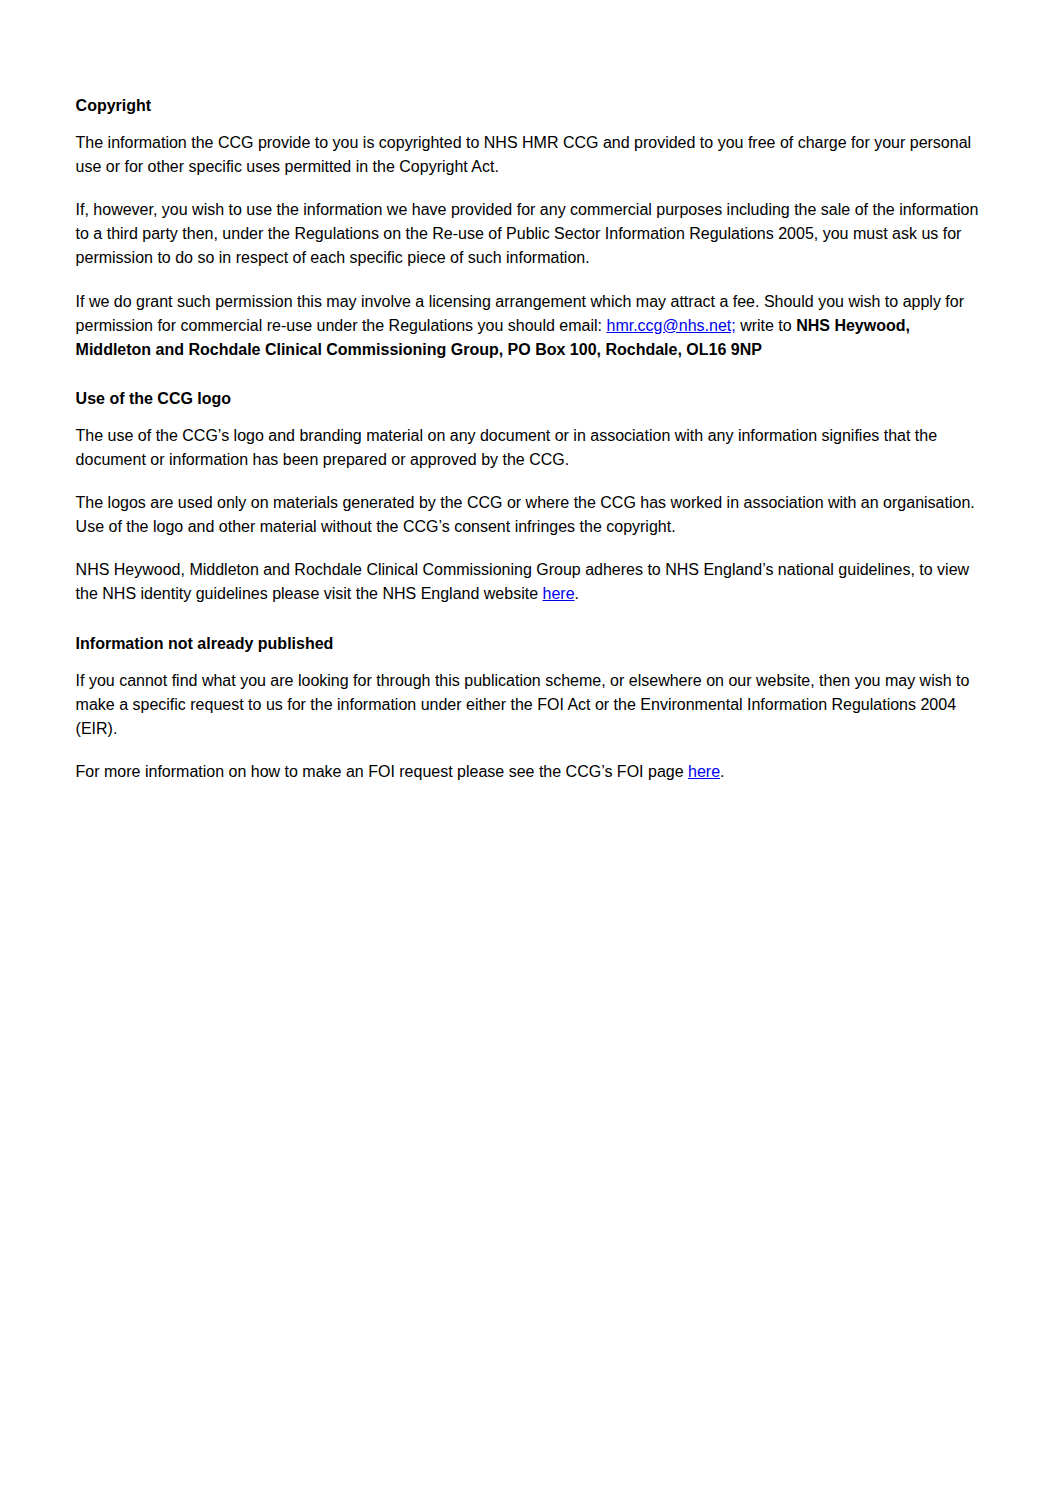Copyright
The information the CCG provide to you is copyrighted to NHS HMR CCG and provided to you free of charge for your personal use or for other specific uses permitted in the Copyright Act.
If, however, you wish to use the information we have provided for any commercial purposes including the sale of the information to a third party then, under the Regulations on the Re-use of Public Sector Information Regulations 2005, you must ask us for permission to do so in respect of each specific piece of such information.
If we do grant such permission this may involve a licensing arrangement which may attract a fee. Should you wish to apply for permission for commercial re-use under the Regulations you should email: hmr.ccg@nhs.net; write to NHS Heywood, Middleton and Rochdale Clinical Commissioning Group, PO Box 100, Rochdale, OL16 9NP
Use of the CCG logo
The use of the CCG’s logo and branding material on any document or in association with any information signifies that the document or information has been prepared or approved by the CCG.
The logos are used only on materials generated by the CCG or where the CCG has worked in association with an organisation. Use of the logo and other material without the CCG’s consent infringes the copyright.
NHS Heywood, Middleton and Rochdale Clinical Commissioning Group adheres to NHS England’s national guidelines, to view the NHS identity guidelines please visit the NHS England website here.
Information not already published
If you cannot find what you are looking for through this publication scheme, or elsewhere on our website, then you may wish to make a specific request to us for the information under either the FOI Act or the Environmental Information Regulations 2004 (EIR).
For more information on how to make an FOI request please see the CCG’s FOI page here.